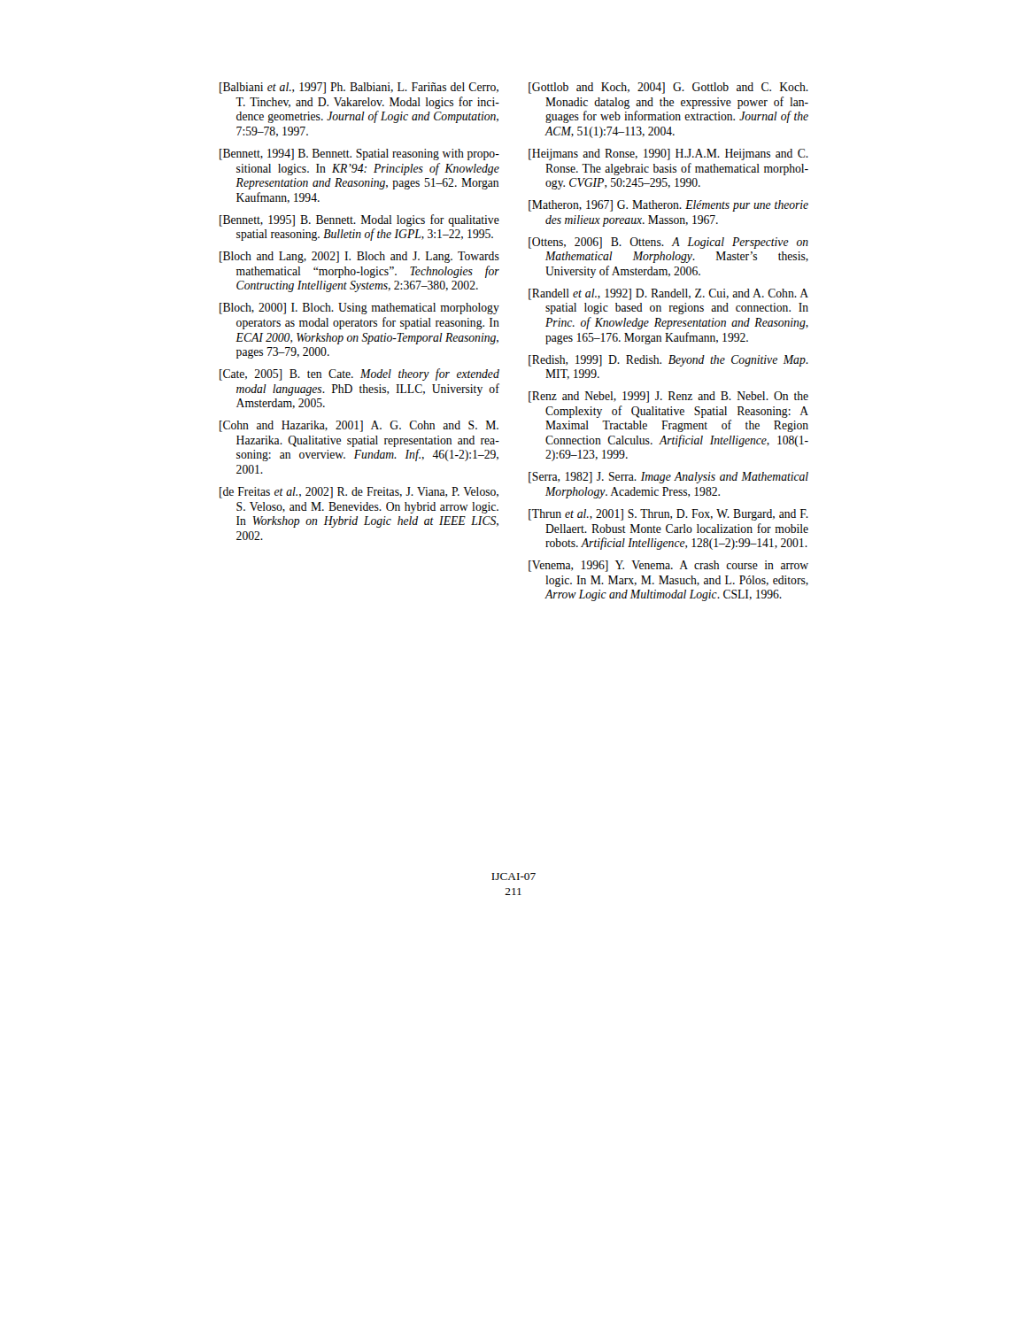[Balbiani et al., 1997] Ph. Balbiani, L. Fariñas del Cerro, T. Tinchev, and D. Vakarelov. Modal logics for incidence geometries. Journal of Logic and Computation, 7:59–78, 1997.
[Bennett, 1994] B. Bennett. Spatial reasoning with propositional logics. In KR’94: Principles of Knowledge Representation and Reasoning, pages 51–62. Morgan Kaufmann, 1994.
[Bennett, 1995] B. Bennett. Modal logics for qualitative spatial reasoning. Bulletin of the IGPL, 3:1–22, 1995.
[Bloch and Lang, 2002] I. Bloch and J. Lang. Towards mathematical “morpho-logics”. Technologies for Contructing Intelligent Systems, 2:367–380, 2002.
[Bloch, 2000] I. Bloch. Using mathematical morphology operators as modal operators for spatial reasoning. In ECAI 2000, Workshop on Spatio-Temporal Reasoning, pages 73–79, 2000.
[Cate, 2005] B. ten Cate. Model theory for extended modal languages. PhD thesis, ILLC, University of Amsterdam, 2005.
[Cohn and Hazarika, 2001] A. G. Cohn and S. M. Hazarika. Qualitative spatial representation and reasoning: an overview. Fundam. Inf., 46(1-2):1–29, 2001.
[de Freitas et al., 2002] R. de Freitas, J. Viana, P. Veloso, S. Veloso, and M. Benevides. On hybrid arrow logic. In Workshop on Hybrid Logic held at IEEE LICS, 2002.
[Gottlob and Koch, 2004] G. Gottlob and C. Koch. Monadic datalog and the expressive power of languages for web information extraction. Journal of the ACM, 51(1):74–113, 2004.
[Heijmans and Ronse, 1990] H.J.A.M. Heijmans and C. Ronse. The algebraic basis of mathematical morphology. CVGIP, 50:245–295, 1990.
[Matheron, 1967] G. Matheron. Eléments pur une theorie des milieux poreaux. Masson, 1967.
[Ottens, 2006] B. Ottens. A Logical Perspective on Mathematical Morphology. Master’s thesis, University of Amsterdam, 2006.
[Randell et al., 1992] D. Randell, Z. Cui, and A. Cohn. A spatial logic based on regions and connection. In Princ. of Knowledge Representation and Reasoning, pages 165–176. Morgan Kaufmann, 1992.
[Redish, 1999] D. Redish. Beyond the Cognitive Map. MIT, 1999.
[Renz and Nebel, 1999] J. Renz and B. Nebel. On the Complexity of Qualitative Spatial Reasoning: A Maximal Tractable Fragment of the Region Connection Calculus. Artificial Intelligence, 108(1-2):69–123, 1999.
[Serra, 1982] J. Serra. Image Analysis and Mathematical Morphology. Academic Press, 1982.
[Thrun et al., 2001] S. Thrun, D. Fox, W. Burgard, and F. Dellaert. Robust Monte Carlo localization for mobile robots. Artificial Intelligence, 128(1–2):99–141, 2001.
[Venema, 1996] Y. Venema. A crash course in arrow logic. In M. Marx, M. Masuch, and L. Pólos, editors, Arrow Logic and Multimodal Logic. CSLI, 1996.
IJCAI-07
211